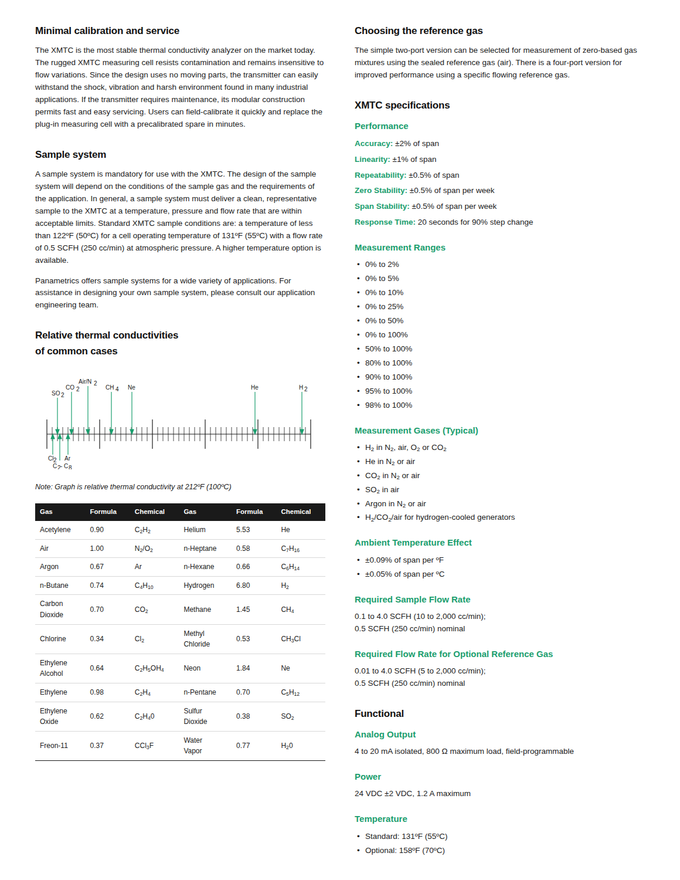Minimal calibration and service
The XMTC is the most stable thermal conductivity analyzer on the market today. The rugged XMTC measuring cell resists contamination and remains insensitive to flow variations. Since the design uses no moving parts, the transmitter can easily withstand the shock, vibration and harsh environment found in many industrial applications. If the transmitter requires maintenance, its modular construction permits fast and easy servicing. Users can field-calibrate it quickly and replace the plug-in measuring cell with a precalibrated spare in minutes.
Sample system
A sample system is mandatory for use with the XMTC. The design of the sample system will depend on the conditions of the sample gas and the requirements of the application. In general, a sample system must deliver a clean, representative sample to the XMTC at a temperature, pressure and flow rate that are within acceptable limits. Standard XMTC sample conditions are: a temperature of less than 122ºF (50ºC) for a cell operating temperature of 131ºF (55ºC) with a flow rate of 0.5 SCFH (250 cc/min) at atmospheric pressure. A higher temperature option is available.
Panametrics offers sample systems for a wide variety of applications. For assistance in designing your own sample system, please consult our application engineering team.
Relative thermal conductivities
of common cases
SO 2 CO 2 Air/N 2 CH 4 Ne He H 2 Cl 2 Ar C 2 - C 8
Note: Graph is relative thermal conductivity at 212ºF (100ºC)
| Gas | Formula | Chemical | Gas | Formula | Chemical |
| --- | --- | --- | --- | --- | --- |
| Acetylene | 0.90 | C 2 H 2 | Helium | 5.53 | He |
| Air | 1.00 | N 2 /O 2 | n-Heptane | 0.58 | C 7 H 16 |
| Argon | 0.67 | Ar | n-Hexane | 0.66 | C 6 H 14 |
| n-Butane | 0.74 | C 4 H 10 | Hydrogen | 6.80 | H 2 |
| Carbon Dioxide | 0.70 | CO 2 | Methane | 1.45 | CH 4 |
| Chlorine | 0.34 | Cl 2 | Methyl Chloride | 0.53 | CH 3 Cl |
| Ethylene Alcohol | 0.64 | C 2 H 5 OH 4 | Neon | 1.84 | Ne |
| Ethylene | 0.98 | C 2 H 4 | n-Pentane | 0.70 | C 5 H 12 |
| Ethylene Oxide | 0.62 | C 2 H 4 0 | Sulfur Dioxide | 0.38 | SO 2 |
| Freon-11 | 0.37 | CCl 3 F | Water Vapor | 0.77 | H 2 0 |
Choosing the reference gas
The simple two-port version can be selected for measurement of zero-based gas mixtures using the sealed reference gas (air). There is a four-port version for improved performance using a specific flowing reference gas.
XMTC specifications
Performance
Accuracy: ±2% of span
Linearity: ±1% of span
Repeatability: ±0.5% of span
Zero Stability: ±0.5% of span per week
Span Stability: ±0.5% of span per week
Response Time: 20 seconds for 90% step change
Measurement Ranges
0% to 2%
0% to 5%
0% to 10%
0% to 25%
0% to 50%
0% to 100%
50% to 100%
80% to 100%
90% to 100%
95% to 100%
98% to 100%
Measurement Gases (Typical)
H2 in N2, air, O2 or CO2
He in N2 or air
CO2 in N2 or air
SO2 in air
Argon in N2 or air
H2/CO2/air for hydrogen-cooled generators
Ambient Temperature Effect
±0.09% of span per ºF
±0.05% of span per ºC
Required Sample Flow Rate
0.1 to 4.0 SCFH (10 to 2,000 cc/min);
0.5 SCFH (250 cc/min) nominal
Required Flow Rate for Optional Reference Gas
0.01 to 4.0 SCFH (5 to 2,000 cc/min);
0.5 SCFH (250 cc/min) nominal
Functional
Analog Output
4 to 20 mA isolated, 800 Ω maximum load, field-programmable
Power
24 VDC ±2 VDC, 1.2 A maximum
Temperature
Standard: 131ºF (55ºC)
Optional: 158ºF (70ºC)